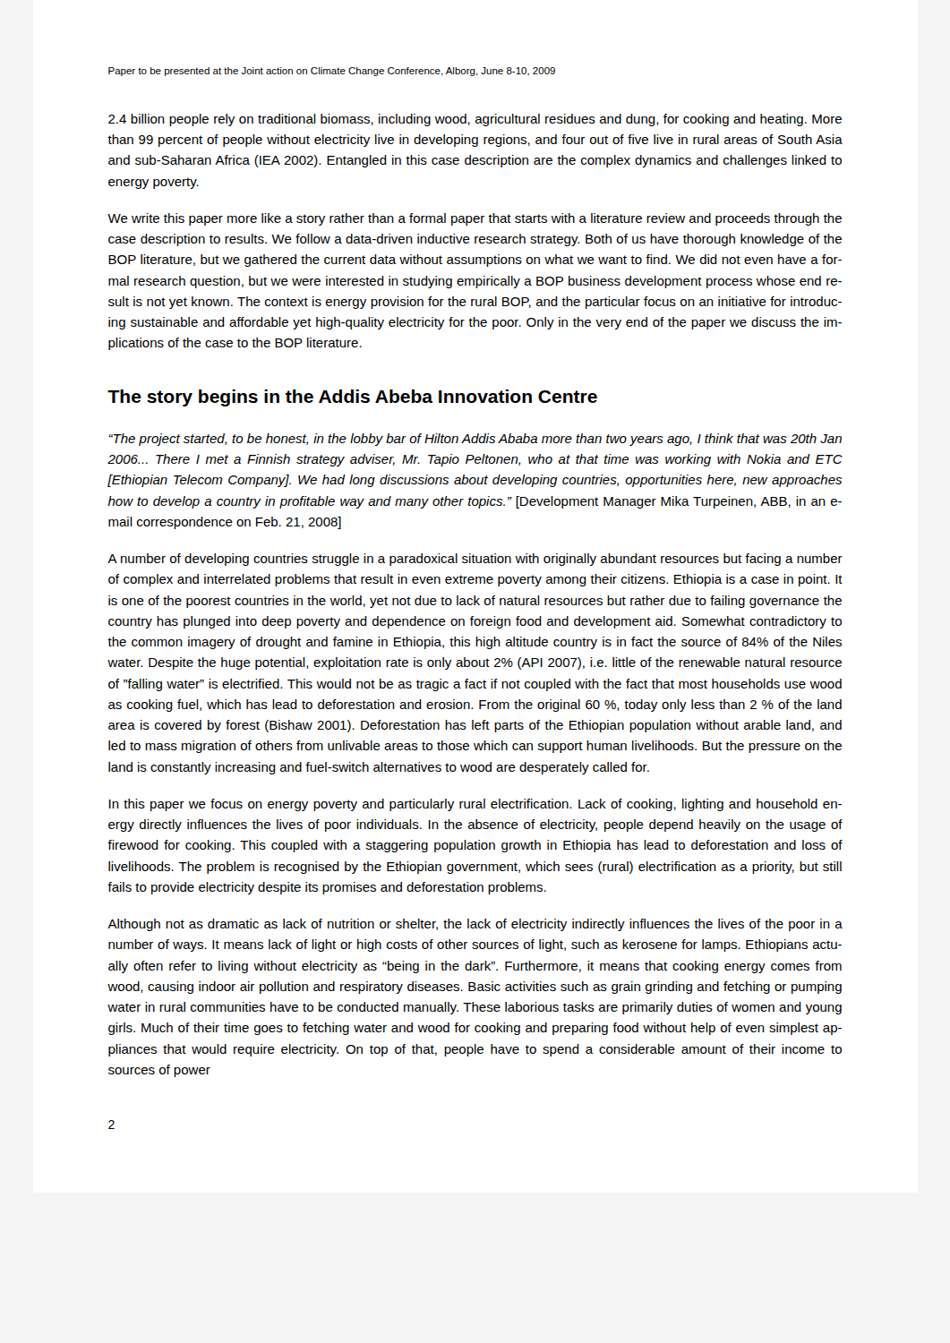Paper to be presented at the Joint action on Climate Change Conference, Alborg, June 8-10, 2009
2.4 billion people rely on traditional biomass, including wood, agricultural residues and dung, for cooking and heating. More than 99 percent of people without electricity live in developing regions, and four out of five live in rural areas of South Asia and sub-Saharan Africa (IEA 2002). Entangled in this case description are the complex dynamics and challenges linked to energy poverty.
We write this paper more like a story rather than a formal paper that starts with a literature review and proceeds through the case description to results. We follow a data-driven inductive research strategy. Both of us have thorough knowledge of the BOP literature, but we gathered the current data without assumptions on what we want to find. We did not even have a formal research question, but we were interested in studying empirically a BOP business development process whose end result is not yet known. The context is energy provision for the rural BOP, and the particular focus on an initiative for introducing sustainable and affordable yet high-quality electricity for the poor. Only in the very end of the paper we discuss the implications of the case to the BOP literature.
The story begins in the Addis Abeba Innovation Centre
“The project started, to be honest, in the lobby bar of Hilton Addis Ababa more than two years ago, I think that was 20th Jan 2006... There I met a Finnish strategy adviser, Mr. Tapio Peltonen, who at that time was working with Nokia and ETC [Ethiopian Telecom Company]. We had long discussions about developing countries, opportunities here, new approaches how to develop a country in profitable way and many other topics.” [Development Manager Mika Turpeinen, ABB, in an e-mail correspondence on Feb. 21, 2008]
A number of developing countries struggle in a paradoxical situation with originally abundant resources but facing a number of complex and interrelated problems that result in even extreme poverty among their citizens. Ethiopia is a case in point. It is one of the poorest countries in the world, yet not due to lack of natural resources but rather due to failing governance the country has plunged into deep poverty and dependence on foreign food and development aid. Somewhat contradictory to the common imagery of drought and famine in Ethiopia, this high altitude country is in fact the source of 84% of the Niles water. Despite the huge potential, exploitation rate is only about 2% (API 2007), i.e. little of the renewable natural resource of ”falling water” is electrified. This would not be as tragic a fact if not coupled with the fact that most households use wood as cooking fuel, which has lead to deforestation and erosion. From the original 60 %, today only less than 2 % of the land area is covered by forest (Bishaw 2001). Deforestation has left parts of the Ethiopian population without arable land, and led to mass migration of others from unlivable areas to those which can support human livelihoods. But the pressure on the land is constantly increasing and fuel-switch alternatives to wood are desperately called for.
In this paper we focus on energy poverty and particularly rural electrification. Lack of cooking, lighting and household energy directly influences the lives of poor individuals. In the absence of electricity, people depend heavily on the usage of firewood for cooking. This coupled with a staggering population growth in Ethiopia has lead to deforestation and loss of livelihoods. The problem is recognised by the Ethiopian government, which sees (rural) electrification as a priority, but still fails to provide electricity despite its promises and deforestation problems.
Although not as dramatic as lack of nutrition or shelter, the lack of electricity indirectly influences the lives of the poor in a number of ways. It means lack of light or high costs of other sources of light, such as kerosene for lamps. Ethiopians actually often refer to living without electricity as “being in the dark”. Furthermore, it means that cooking energy comes from wood, causing indoor air pollution and respiratory diseases. Basic activities such as grain grinding and fetching or pumping water in rural communities have to be conducted manually. These laborious tasks are primarily duties of women and young girls. Much of their time goes to fetching water and wood for cooking and preparing food without help of even simplest appliances that would require electricity. On top of that, people have to spend a considerable amount of their income to sources of power
2